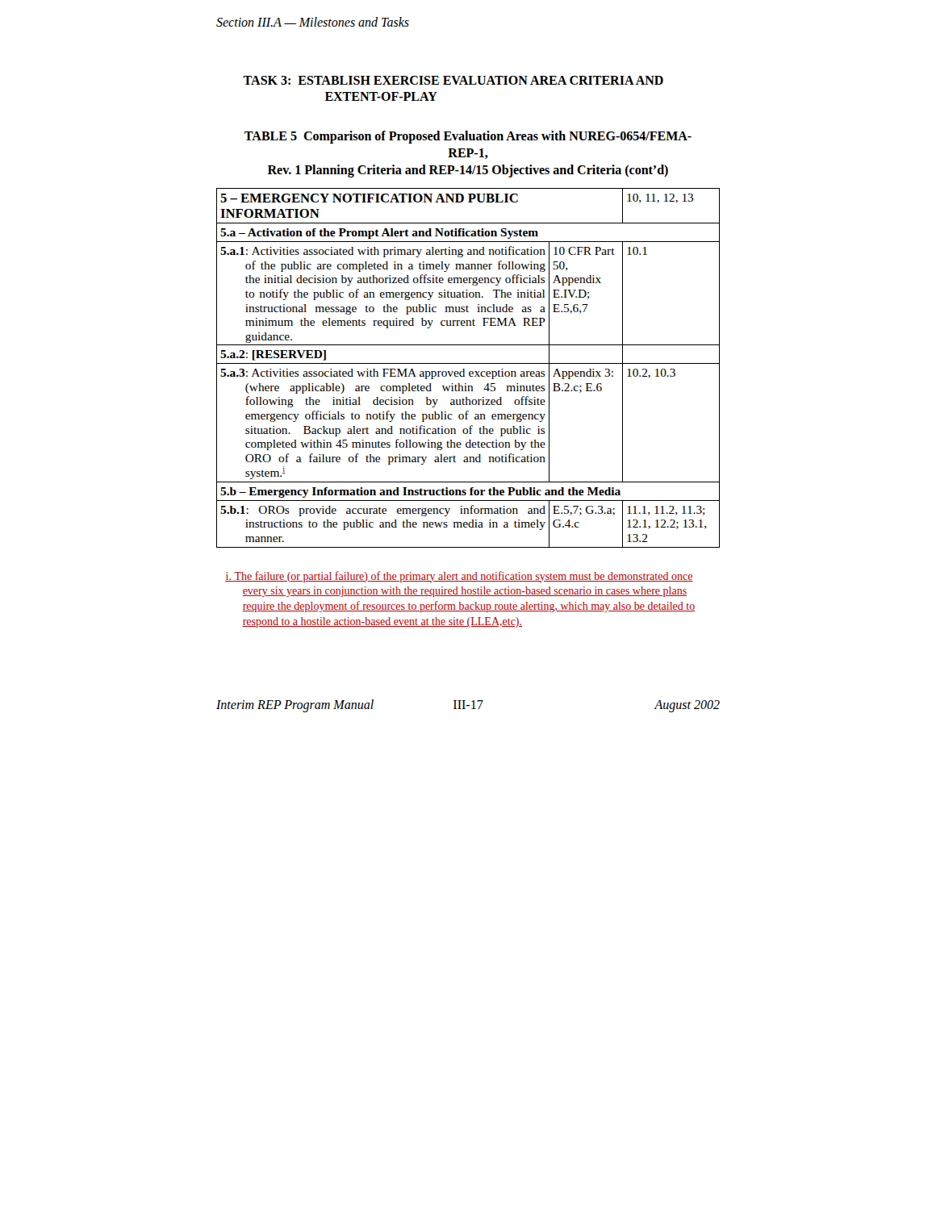Section III.A — Milestones and Tasks
TASK 3: ESTABLISH EXERCISE EVALUATION AREA CRITERIA AND EXTENT-OF-PLAY
TABLE 5 Comparison of Proposed Evaluation Areas with NUREG-0654/FEMA-REP-1,
Rev. 1 Planning Criteria and REP-14/15 Objectives and Criteria (cont’d)
| 5 – EMERGENCY NOTIFICATION AND PUBLIC INFORMATION | 10, 11, 12, 13 |
| 5.a – Activation of the Prompt Alert and Notification System |
| 5.a.1 : Activities associated with primary alerting and notification of the public are completed in a timely manner following the initial decision by authorized offsite emergency officials to notify the public of an emergency situation. The initial instructional message to the public must include as a minimum the elements required by current FEMA REP guidance. | 10 CFR Part 50, Appendix E.IV.D; E.5,6,7 | 10.1 |
| 5.a.2 : [RESERVED] | | |
| 5.a.3 : Activities associated with FEMA approved exception areas (where applicable) are completed within 45 minutes following the initial decision by authorized offsite emergency officials to notify the public of an emergency situation. Backup alert and notification of the public is completed within 45 minutes following the detection by the ORO of a failure of the primary alert and notification system. i | Appendix 3: B.2.c; E.6 | 10.2, 10.3 |
| 5.b – Emergency Information and Instructions for the Public and the Media |
| 5.b.1 : OROs provide accurate emergency information and instructions to the public and the news media in a timely manner. | E.5,7; G.3.a; G.4.c | 11.1, 11.2, 11.3; 12.1, 12.2; 13.1, 13.2 |
i. The failure (or partial failure) of the primary alert and notification system must be demonstrated once every six years in conjunction with the required hostile action-based scenario in cases where plans require the deployment of resources to perform backup route alerting, which may also be detailed to respond to a hostile action-based event at the site (LLEA,etc).
| Interim REP Program Manual | III-17 | August 2002 |